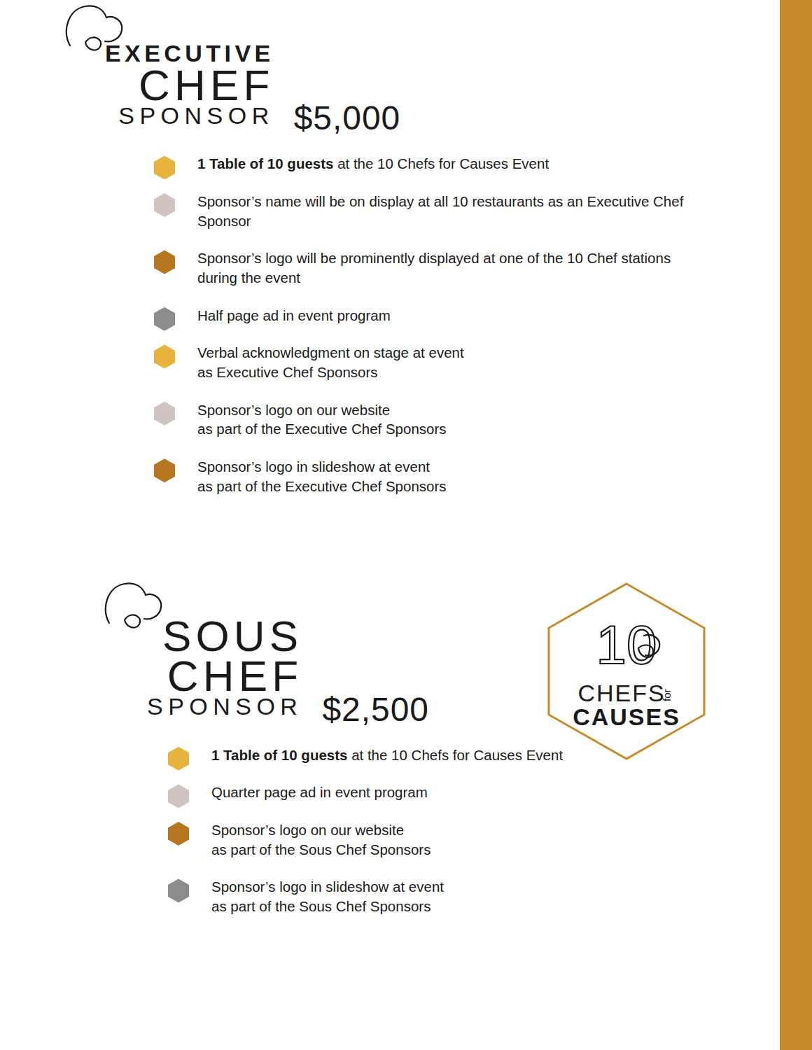Executive Chef Sponsor
$5,000
1 Table of 10 guests at the 10 Chefs for Causes Event
Sponsor’s name will be on display at all 10 restaurants as an Executive Chef Sponsor
Sponsor’s logo will be prominently displayed at one of the 10 Chef stations during the event
Half page ad in event program
Verbal acknowledgment on stage at event
as Executive Chef Sponsors
Sponsor’s logo on our website
as part of the Executive Chef Sponsors
Sponsor’s logo in slideshow at event
as part of the Executive Chef Sponsors
10 CHEFS for CAUSES
Sous Chef Sponsor
$2,500
1 Table of 10 guests at the 10 Chefs for Causes Event
Quarter page ad in event program
Sponsor’s logo on our website
as part of the Sous Chef Sponsors
Sponsor’s logo in slideshow at event
as part of the Sous Chef Sponsors